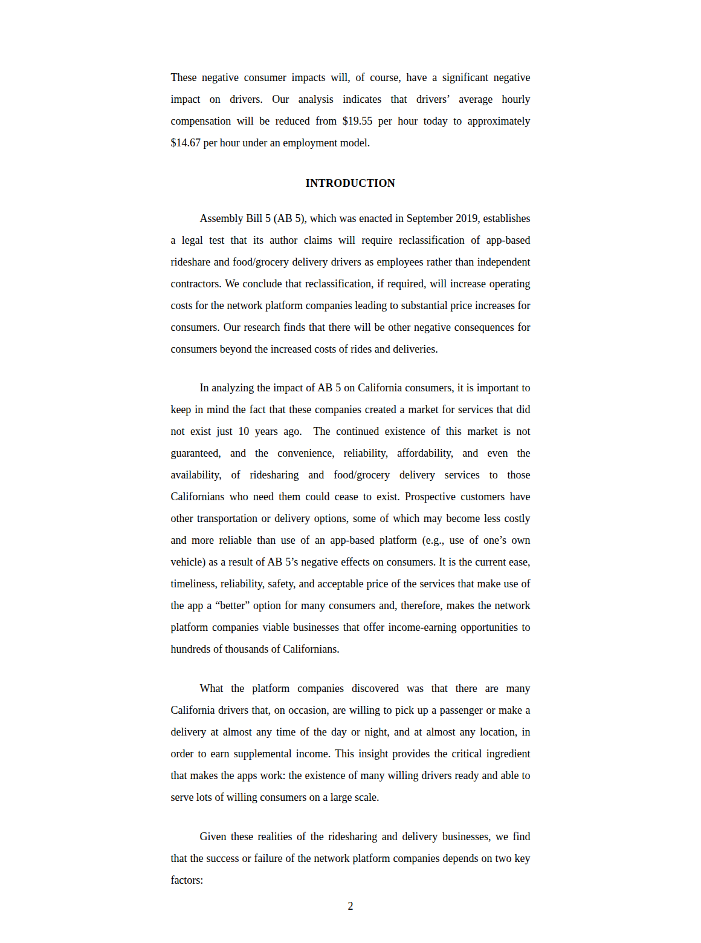These negative consumer impacts will, of course, have a significant negative impact on drivers. Our analysis indicates that drivers’ average hourly compensation will be reduced from $19.55 per hour today to approximately $14.67 per hour under an employment model.
INTRODUCTION
Assembly Bill 5 (AB 5), which was enacted in September 2019, establishes a legal test that its author claims will require reclassification of app-based rideshare and food/grocery delivery drivers as employees rather than independent contractors. We conclude that reclassification, if required, will increase operating costs for the network platform companies leading to substantial price increases for consumers. Our research finds that there will be other negative consequences for consumers beyond the increased costs of rides and deliveries.
In analyzing the impact of AB 5 on California consumers, it is important to keep in mind the fact that these companies created a market for services that did not exist just 10 years ago. The continued existence of this market is not guaranteed, and the convenience, reliability, affordability, and even the availability, of ridesharing and food/grocery delivery services to those Californians who need them could cease to exist. Prospective customers have other transportation or delivery options, some of which may become less costly and more reliable than use of an app-based platform (e.g., use of one’s own vehicle) as a result of AB 5’s negative effects on consumers. It is the current ease, timeliness, reliability, safety, and acceptable price of the services that make use of the app a “better” option for many consumers and, therefore, makes the network platform companies viable businesses that offer income-earning opportunities to hundreds of thousands of Californians.
What the platform companies discovered was that there are many California drivers that, on occasion, are willing to pick up a passenger or make a delivery at almost any time of the day or night, and at almost any location, in order to earn supplemental income. This insight provides the critical ingredient that makes the apps work: the existence of many willing drivers ready and able to serve lots of willing consumers on a large scale.
Given these realities of the ridesharing and delivery businesses, we find that the success or failure of the network platform companies depends on two key factors:
2